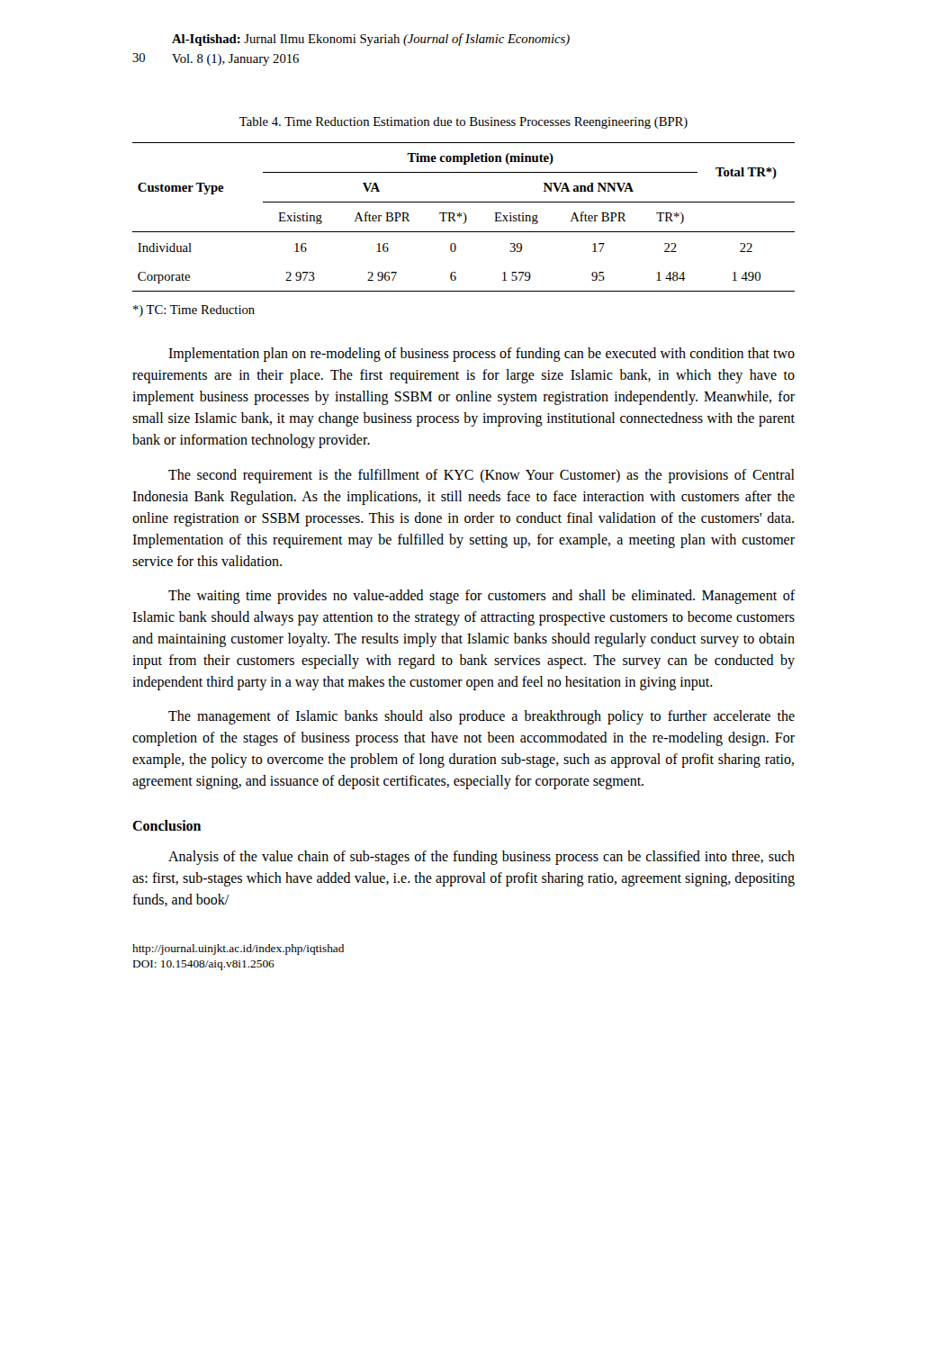30
Al-Iqtishad: Jurnal Ilmu Ekonomi Syariah (Journal of Islamic Economics)
Vol. 8 (1), January 2016
Table 4. Time Reduction Estimation due to Business Processes Reengineering (BPR)
| Customer Type | Time completion (minute) | Total TR*) |
| --- | --- | --- |
| VA | NVA and NNVA |
| Existing | After BPR | TR*) | Existing | After BPR | TR*) | |
| Individual | 16 | 16 | 0 | 39 | 17 | 22 | 22 |
| Corporate | 2 973 | 2 967 | 6 | 1 579 | 95 | 1 484 | 1 490 |
*) TC: Time Reduction
Implementation plan on re-modeling of business process of funding can be executed with condition that two requirements are in their place. The first requirement is for large size Islamic bank, in which they have to implement business processes by installing SSBM or online system registration independently. Meanwhile, for small size Islamic bank, it may change business process by improving institutional connectedness with the parent bank or information technology provider.
The second requirement is the fulfillment of KYC (Know Your Customer) as the provisions of Central Indonesia Bank Regulation. As the implications, it still needs face to face interaction with customers after the online registration or SSBM processes. This is done in order to conduct final validation of the customers' data. Implementation of this requirement may be fulfilled by setting up, for example, a meeting plan with customer service for this validation.
The waiting time provides no value-added stage for customers and shall be eliminated. Management of Islamic bank should always pay attention to the strategy of attracting prospective customers to become customers and maintaining customer loyalty. The results imply that Islamic banks should regularly conduct survey to obtain input from their customers especially with regard to bank services aspect. The survey can be conducted by independent third party in a way that makes the customer open and feel no hesitation in giving input.
The management of Islamic banks should also produce a breakthrough policy to further accelerate the completion of the stages of business process that have not been accommodated in the re-modeling design. For example, the policy to overcome the problem of long duration sub-stage, such as approval of profit sharing ratio, agreement signing, and issuance of deposit certificates, especially for corporate segment.
Conclusion
Analysis of the value chain of sub-stages of the funding business process can be classified into three, such as: first, sub-stages which have added value, i.e. the approval of profit sharing ratio, agreement signing, depositing funds, and book/
http://journal.uinjkt.ac.id/index.php/iqtishad
DOI: 10.15408/aiq.v8i1.2506